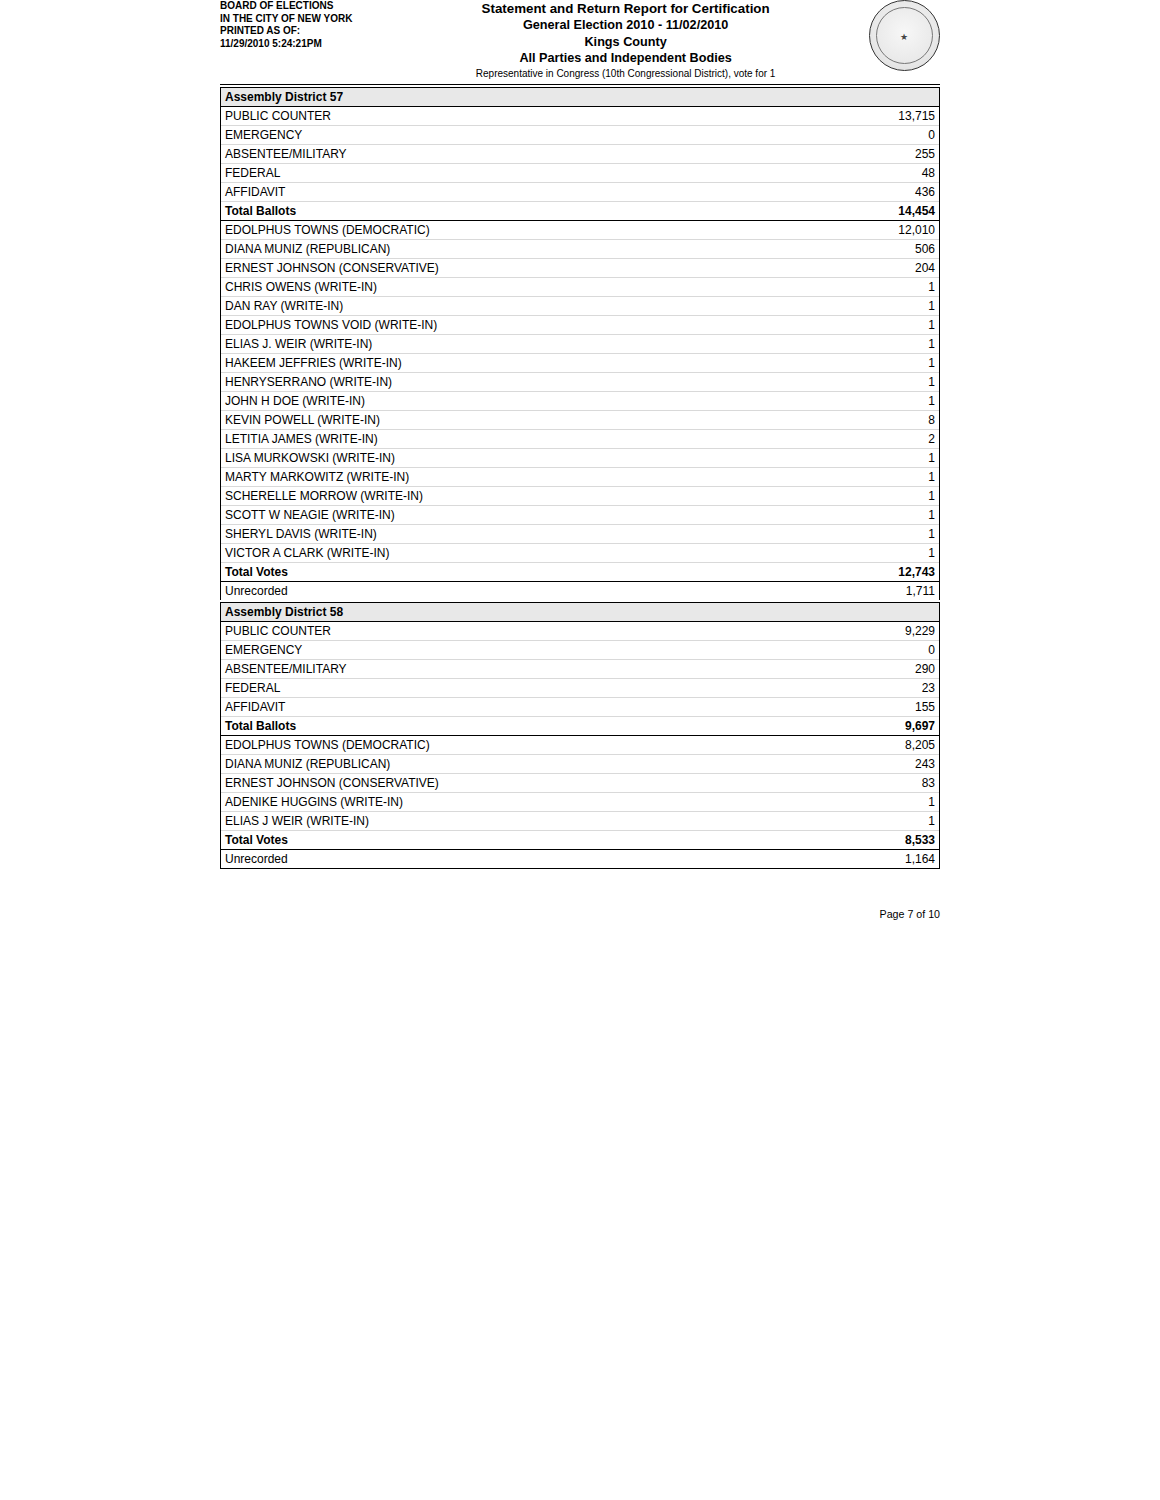BOARD OF ELECTIONS
IN THE CITY OF NEW YORK
PRINTED AS OF:
11/29/2010 5:24:21PM
Statement and Return Report for Certification
General Election 2010 - 11/02/2010
Kings County
All Parties and Independent Bodies
Representative in Congress (10th Congressional District), vote for 1
★
Assembly District 57
| PUBLIC COUNTER | 13,715 |
| EMERGENCY | 0 |
| ABSENTEE/MILITARY | 255 |
| FEDERAL | 48 |
| AFFIDAVIT | 436 |
| Total Ballots | 14,454 |
| EDOLPHUS TOWNS (DEMOCRATIC) | 12,010 |
| DIANA MUNIZ (REPUBLICAN) | 506 |
| ERNEST JOHNSON (CONSERVATIVE) | 204 |
| CHRIS OWENS (WRITE-IN) | 1 |
| DAN RAY (WRITE-IN) | 1 |
| EDOLPHUS TOWNS VOID (WRITE-IN) | 1 |
| ELIAS J. WEIR (WRITE-IN) | 1 |
| HAKEEM JEFFRIES (WRITE-IN) | 1 |
| HENRYSERRANO (WRITE-IN) | 1 |
| JOHN H DOE (WRITE-IN) | 1 |
| KEVIN POWELL (WRITE-IN) | 8 |
| LETITIA JAMES (WRITE-IN) | 2 |
| LISA MURKOWSKI (WRITE-IN) | 1 |
| MARTY MARKOWITZ (WRITE-IN) | 1 |
| SCHERELLE MORROW (WRITE-IN) | 1 |
| SCOTT W NEAGIE (WRITE-IN) | 1 |
| SHERYL DAVIS (WRITE-IN) | 1 |
| VICTOR A CLARK (WRITE-IN) | 1 |
| Total Votes | 12,743 |
| Unrecorded | 1,711 |
Assembly District 58
| PUBLIC COUNTER | 9,229 |
| EMERGENCY | 0 |
| ABSENTEE/MILITARY | 290 |
| FEDERAL | 23 |
| AFFIDAVIT | 155 |
| Total Ballots | 9,697 |
| EDOLPHUS TOWNS (DEMOCRATIC) | 8,205 |
| DIANA MUNIZ (REPUBLICAN) | 243 |
| ERNEST JOHNSON (CONSERVATIVE) | 83 |
| ADENIKE HUGGINS (WRITE-IN) | 1 |
| ELIAS J WEIR (WRITE-IN) | 1 |
| Total Votes | 8,533 |
| Unrecorded | 1,164 |
Page 7 of 10